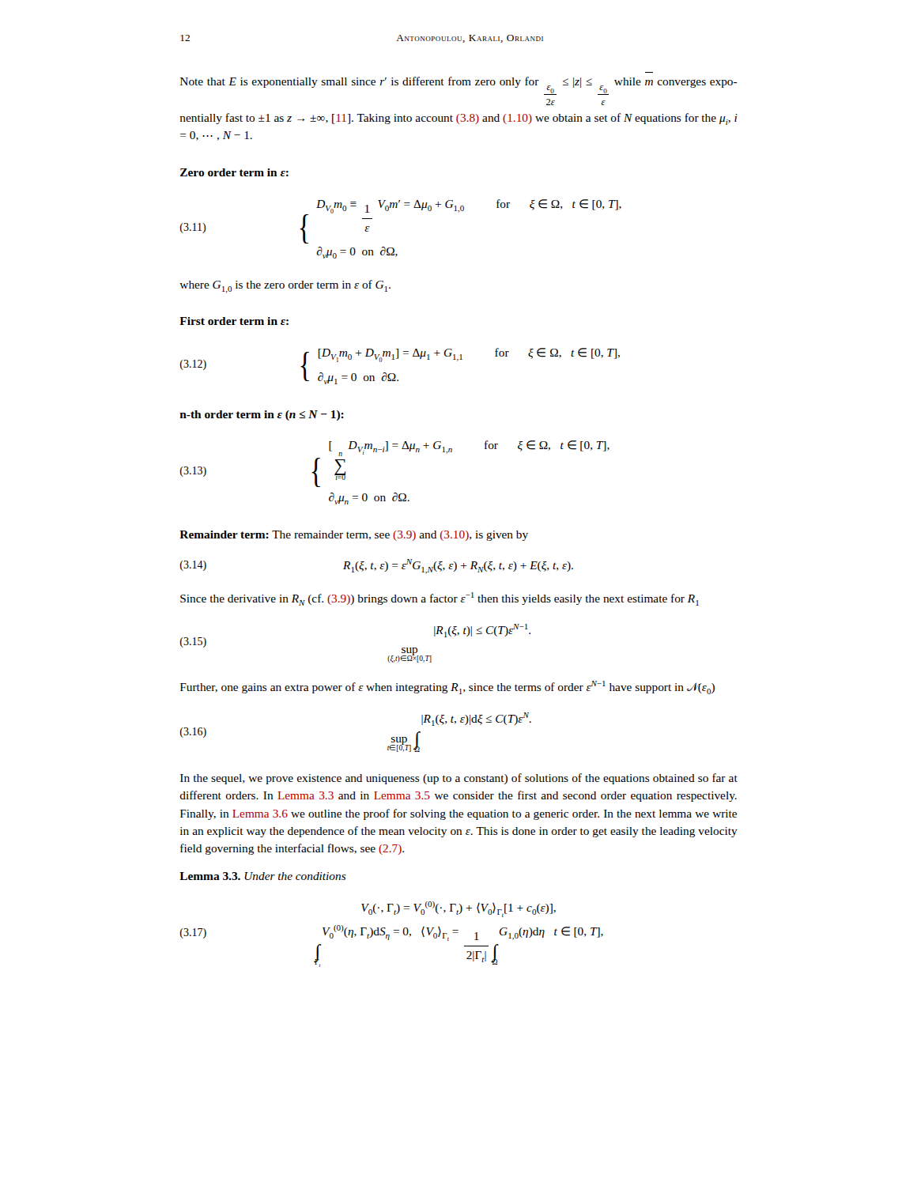12 Antonopoulou, Karali, Orlandi
Note that E is exponentially small since r′ is different from zero only for ε02ε ≤ |z| ≤ ε0 ε while m converges exponentially fast to ±1 as z → ±∞, [11]. Taking into account (3.8) and (1.10) we obtain a set of N equations for the μi, i = 0, ⋯ , N − 1.
Zero order term in ε:
(3.11) { DV0m0 ≡ 1 ε V0m′ = Δμ0 + G1,0for ξ ∈ Ω, t ∈ [0, T], ∂νμ0 = 0 on ∂Ω,
where G1,0 is the zero order term in ε of G1.
First order term in ε:
(3.12) { [DV1m0 + DV0m1] = Δμ1 + G1,1for ξ ∈ Ω, t ∈ [0, T], ∂νμ1 = 0 on ∂Ω.
n-th order term in ε (n ≤ N − 1):
(3.13) { [n∑i=0 DVimn−i] = Δμn + G1,nfor ξ ∈ Ω, t ∈ [0, T], ∂νμn = 0 on ∂Ω.
Remainder term: The remainder term, see (3.9) and (3.10), is given by
(3.14) R1(ξ, t, ε) = εNG1,N(ξ, ε) + RN(ξ, t, ε) + E(ξ, t, ε).
Since the derivative in RN (cf. (3.9)) brings down a factor ε−1 then this yields easily the next estimate for R1
(3.15) sup(ξ,t)∈Ω×[0,T]|R1(ξ, t)| ≤ C(T)εN−1.
Further, one gains an extra power of ε when integrating R1, since the terms of order εN−1 have support in 𝒩(ε0)
(3.16) sup t∈[0,T] ∫Ω|R1(ξ, t, ε)|dξ ≤ C(T)εN.
In the sequel, we prove existence and uniqueness (up to a constant) of solutions of the equations obtained so far at different orders. In Lemma 3.3 and in Lemma 3.5 we consider the first and second order equation respectively. Finally, in Lemma 3.6 we outline the proof for solving the equation to a generic order. In the next lemma we write in an explicit way the dependence of the mean velocity on ε. This is done in order to get easily the leading velocity field governing the interfacial flows, see (2.7).
Lemma 3.3. Under the conditions
(3.17) V0(·, Γt) = V0(0)(·, Γt) + ⟨V0⟩Γt[1 + c0(ε)], ∫Γt V0(0)(η, Γt)dSη = 0, ⟨V0⟩Γt = 12|Γt| ∫Ω G1,0(η)dη t ∈ [0, T],